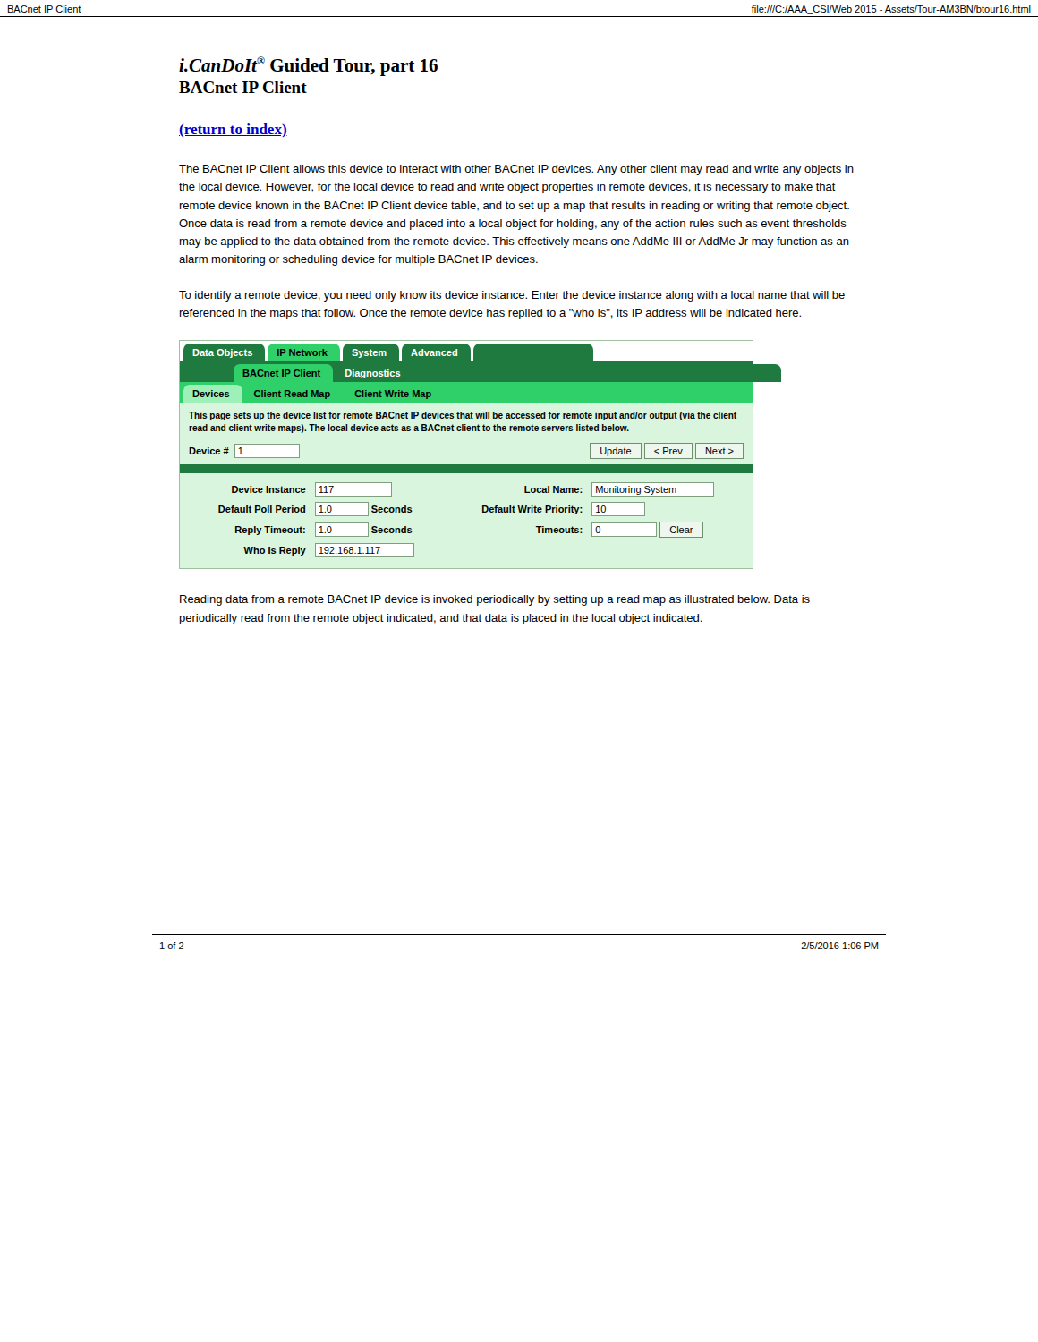BACnet IP Client file:///C:/AAA_CSI/Web 2015 - Assets/Tour-AM3BN/btour16.html
i.CanDoIt® Guided Tour, part 16
BACnet IP Client
(return to index)
The BACnet IP Client allows this device to interact with other BACnet IP devices. Any other client may read and write any objects in the local device. However, for the local device to read and write object properties in remote devices, it is necessary to make that remote device known in the BACnet IP Client device table, and to set up a map that results in reading or writing that remote object. Once data is read from a remote device and placed into a local object for holding, any of the action rules such as event thresholds may be applied to the data obtained from the remote device. This effectively means one AddMe III or AddMe Jr may function as an alarm monitoring or scheduling device for multiple BACnet IP devices.
To identify a remote device, you need only know its device instance. Enter the device instance along with a local name that will be referenced in the maps that follow. Once the remote device has replied to a "who is", its IP address will be indicated here.
Data Objects
IP Network
System
Advanced
BACnet IP Client
Diagnostics
Devices
Client Read Map
Client Write Map
This page sets up the device list for remote BACnet IP devices that will be accessed for remote input and/or output (via the client read and client write maps). The local device acts as a BACnet client to the remote servers listed below.
Device #
Update < Prev Next >
Device Instance Local Name: Default Poll Period Seconds Default Write Priority: Reply Timeout: Seconds Timeouts: Clear Who Is Reply
Reading data from a remote BACnet IP device is invoked periodically by setting up a read map as illustrated below. Data is periodically read from the remote object indicated, and that data is placed in the local object indicated.
1 of 2 2/5/2016 1:06 PM